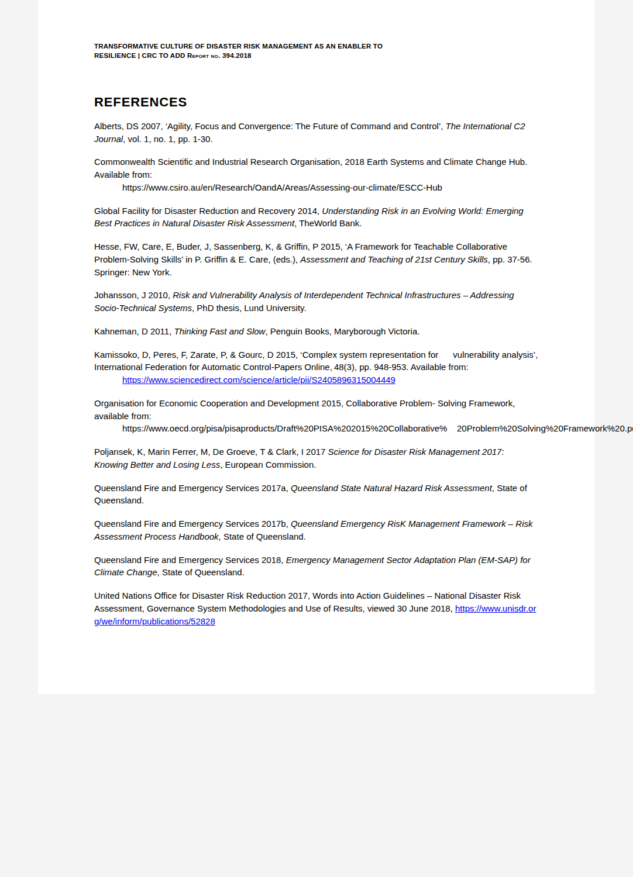TRANSFORMATIVE CULTURE OF DISASTER RISK MANAGEMENT AS AN ENABLER TO RESILIENCE | CRC TO ADD REPORT NO. 394.2018
REFERENCES
Alberts, DS 2007, ‘Agility, Focus and Convergence: The Future of Command and Control’, The International C2 Journal, vol. 1, no. 1, pp. 1-30.
Commonwealth Scientific and Industrial Research Organisation, 2018 Earth Systems and Climate Change Hub. Available from:
https://www.csiro.au/en/Research/OandA/Areas/Assessing-our-climate/ESCC-Hub
Global Facility for Disaster Reduction and Recovery 2014, Understanding Risk in an Evolving World: Emerging Best Practices in Natural Disaster Risk Assessment, TheWorld Bank.
Hesse, FW, Care, E, Buder, J, Sassenberg, K, & Griffin, P 2015, ‘A Framework for Teachable Collaborative Problem-Solving Skills’ in P. Griffin & E. Care, (eds.), Assessment and Teaching of 21st Century Skills, pp. 37-56. Springer: New York.
Johansson, J 2010, Risk and Vulnerability Analysis of Interdependent Technical Infrastructures – Addressing Socio-Technical Systems, PhD thesis, Lund University.
Kahneman, D 2011, Thinking Fast and Slow, Penguin Books, Maryborough Victoria.
Kamissoko, D, Peres, F, Zarate, P, & Gourc, D 2015, ‘Complex system representation for vulnerability analysis’, International Federation for Automatic Control-Papers Online, 48(3), pp. 948-953. Available from:
https://www.sciencedirect.com/science/article/pii/S2405896315004449
Organisation for Economic Cooperation and Development 2015, Collaborative Problem- Solving Framework, available from:
https://www.oecd.org/pisa/pisaproducts/Draft%20PISA%202015%20Collaborative% 20Problem%20Solving%20Framework%20.pdf
Poljansek, K, Marin Ferrer, M, De Groeve, T & Clark, I 2017 Science for Disaster Risk Management 2017: Knowing Better and Losing Less, European Commission.
Queensland Fire and Emergency Services 2017a, Queensland State Natural Hazard Risk Assessment, State of Queensland.
Queensland Fire and Emergency Services 2017b, Queensland Emergency RisK Management Framework – Risk Assessment Process Handbook, State of Queensland.
Queensland Fire and Emergency Services 2018, Emergency Management Sector Adaptation Plan (EM-SAP) for Climate Change, State of Queensland.
United Nations Office for Disaster Risk Reduction 2017, Words into Action Guidelines – National Disaster Risk Assessment, Governance System Methodologies and Use of Results, viewed 30 June 2018, https://www.unisdr.org/we/inform/publications/52828